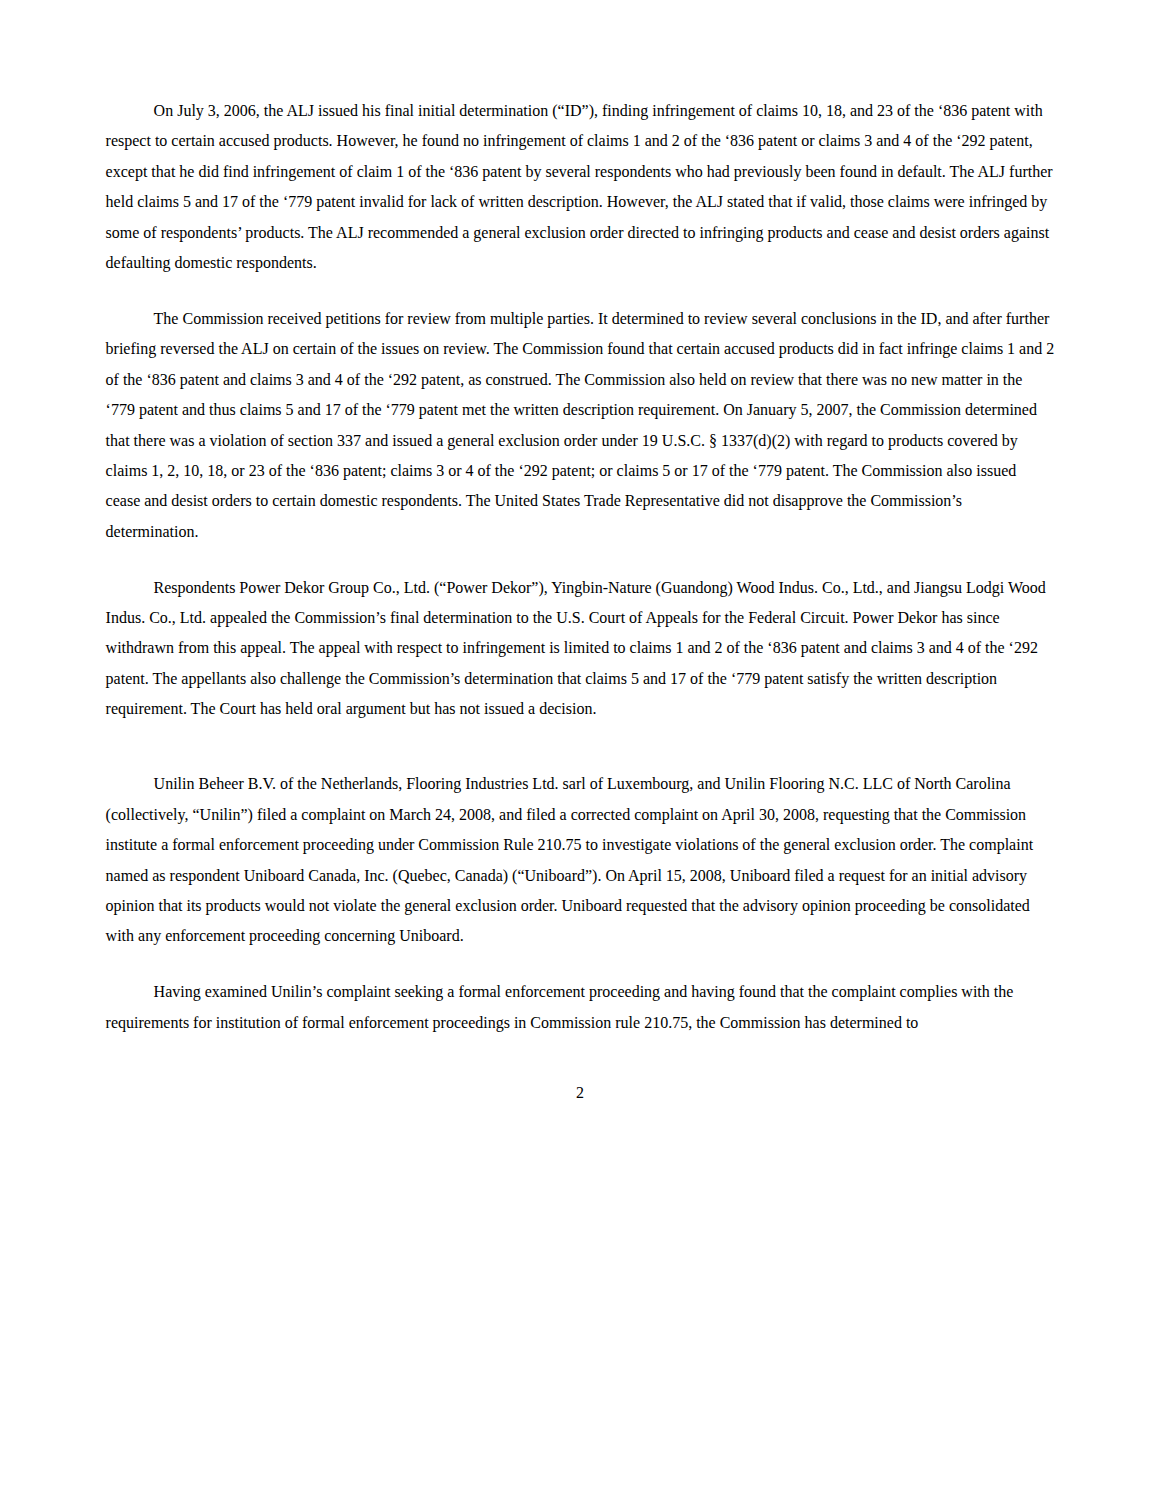On July 3, 2006, the ALJ issued his final initial determination (“ID”), finding infringement of claims 10, 18, and 23 of the ‘836 patent with respect to certain accused products. However, he found no infringement of claims 1 and 2 of the ‘836 patent or claims 3 and 4 of the ‘292 patent, except that he did find infringement of claim 1 of the ‘836 patent by several respondents who had previously been found in default. The ALJ further held claims 5 and 17 of the ‘779 patent invalid for lack of written description. However, the ALJ stated that if valid, those claims were infringed by some of respondents’ products. The ALJ recommended a general exclusion order directed to infringing products and cease and desist orders against defaulting domestic respondents.
The Commission received petitions for review from multiple parties. It determined to review several conclusions in the ID, and after further briefing reversed the ALJ on certain of the issues on review. The Commission found that certain accused products did in fact infringe claims 1 and 2 of the ‘836 patent and claims 3 and 4 of the ‘292 patent, as construed. The Commission also held on review that there was no new matter in the ‘779 patent and thus claims 5 and 17 of the ‘779 patent met the written description requirement. On January 5, 2007, the Commission determined that there was a violation of section 337 and issued a general exclusion order under 19 U.S.C. § 1337(d)(2) with regard to products covered by claims 1, 2, 10, 18, or 23 of the ‘836 patent; claims 3 or 4 of the ‘292 patent; or claims 5 or 17 of the ‘779 patent. The Commission also issued cease and desist orders to certain domestic respondents. The United States Trade Representative did not disapprove the Commission’s determination.
Respondents Power Dekor Group Co., Ltd. (“Power Dekor”), Yingbin-Nature (Guandong) Wood Indus. Co., Ltd., and Jiangsu Lodgi Wood Indus. Co., Ltd. appealed the Commission’s final determination to the U.S. Court of Appeals for the Federal Circuit. Power Dekor has since withdrawn from this appeal. The appeal with respect to infringement is limited to claims 1 and 2 of the ‘836 patent and claims 3 and 4 of the ‘292 patent. The appellants also challenge the Commission’s determination that claims 5 and 17 of the ‘779 patent satisfy the written description requirement. The Court has held oral argument but has not issued a decision.
Unilin Beheer B.V. of the Netherlands, Flooring Industries Ltd. sarl of Luxembourg, and Unilin Flooring N.C. LLC of North Carolina (collectively, “Unilin”) filed a complaint on March 24, 2008, and filed a corrected complaint on April 30, 2008, requesting that the Commission institute a formal enforcement proceeding under Commission Rule 210.75 to investigate violations of the general exclusion order. The complaint named as respondent Uniboard Canada, Inc. (Quebec, Canada) (“Uniboard”). On April 15, 2008, Uniboard filed a request for an initial advisory opinion that its products would not violate the general exclusion order. Uniboard requested that the advisory opinion proceeding be consolidated with any enforcement proceeding concerning Uniboard.
Having examined Unilin’s complaint seeking a formal enforcement proceeding and having found that the complaint complies with the requirements for institution of formal enforcement proceedings in Commission rule 210.75, the Commission has determined to
2